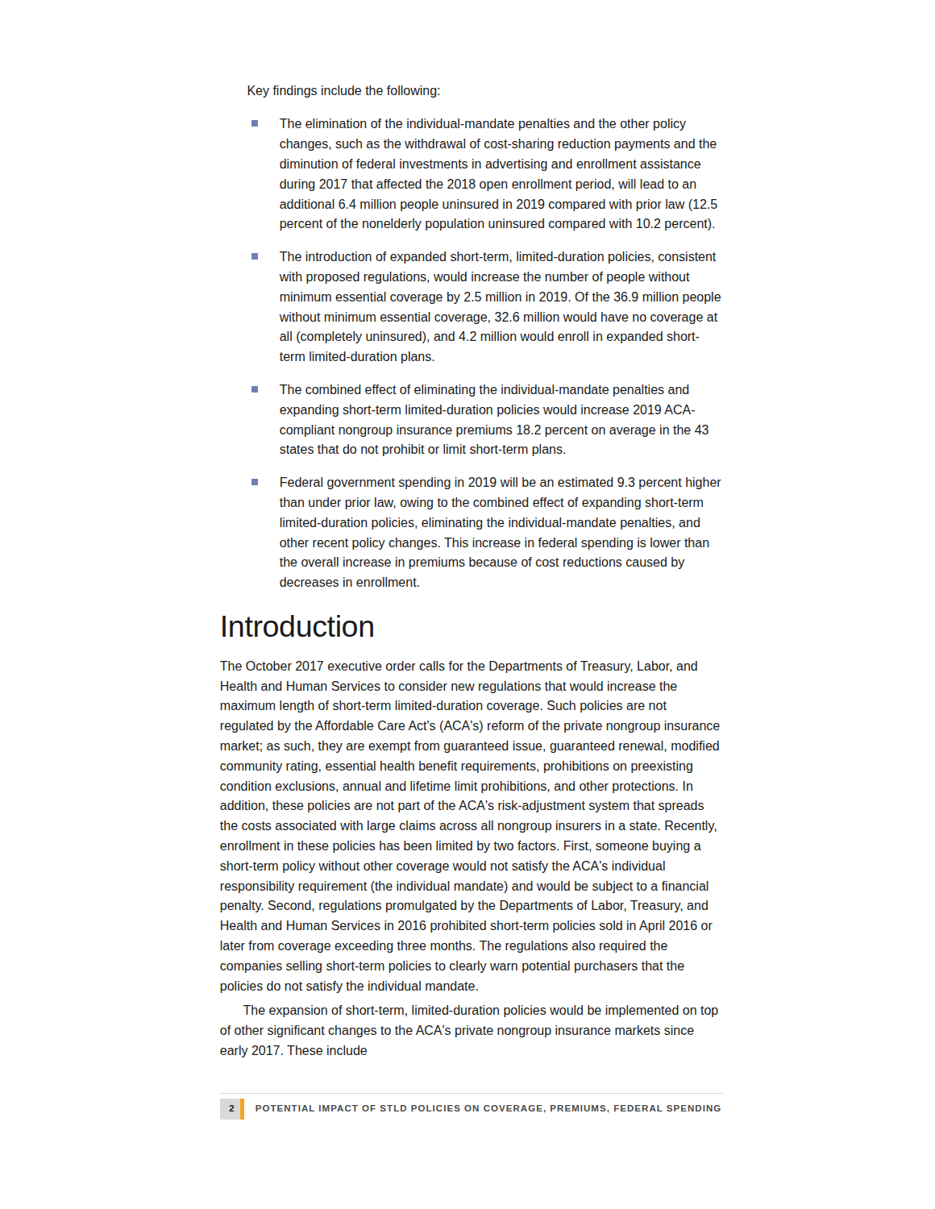Key findings include the following:
The elimination of the individual-mandate penalties and the other policy changes, such as the withdrawal of cost-sharing reduction payments and the diminution of federal investments in advertising and enrollment assistance during 2017 that affected the 2018 open enrollment period, will lead to an additional 6.4 million people uninsured in 2019 compared with prior law (12.5 percent of the nonelderly population uninsured compared with 10.2 percent).
The introduction of expanded short-term, limited-duration policies, consistent with proposed regulations, would increase the number of people without minimum essential coverage by 2.5 million in 2019. Of the 36.9 million people without minimum essential coverage, 32.6 million would have no coverage at all (completely uninsured), and 4.2 million would enroll in expanded short-term limited-duration plans.
The combined effect of eliminating the individual-mandate penalties and expanding short-term limited-duration policies would increase 2019 ACA-compliant nongroup insurance premiums 18.2 percent on average in the 43 states that do not prohibit or limit short-term plans.
Federal government spending in 2019 will be an estimated 9.3 percent higher than under prior law, owing to the combined effect of expanding short-term limited-duration policies, eliminating the individual-mandate penalties, and other recent policy changes. This increase in federal spending is lower than the overall increase in premiums because of cost reductions caused by decreases in enrollment.
Introduction
The October 2017 executive order calls for the Departments of Treasury, Labor, and Health and Human Services to consider new regulations that would increase the maximum length of short-term limited-duration coverage. Such policies are not regulated by the Affordable Care Act's (ACA's) reform of the private nongroup insurance market; as such, they are exempt from guaranteed issue, guaranteed renewal, modified community rating, essential health benefit requirements, prohibitions on preexisting condition exclusions, annual and lifetime limit prohibitions, and other protections. In addition, these policies are not part of the ACA's risk-adjustment system that spreads the costs associated with large claims across all nongroup insurers in a state. Recently, enrollment in these policies has been limited by two factors. First, someone buying a short-term policy without other coverage would not satisfy the ACA's individual responsibility requirement (the individual mandate) and would be subject to a financial penalty. Second, regulations promulgated by the Departments of Labor, Treasury, and Health and Human Services in 2016 prohibited short-term policies sold in April 2016 or later from coverage exceeding three months. The regulations also required the companies selling short-term policies to clearly warn potential purchasers that the policies do not satisfy the individual mandate.
The expansion of short-term, limited-duration policies would be implemented on top of other significant changes to the ACA's private nongroup insurance markets since early 2017. These include
2 Potential Impact of STLD Policies on Coverage, Premiums, Federal Spending